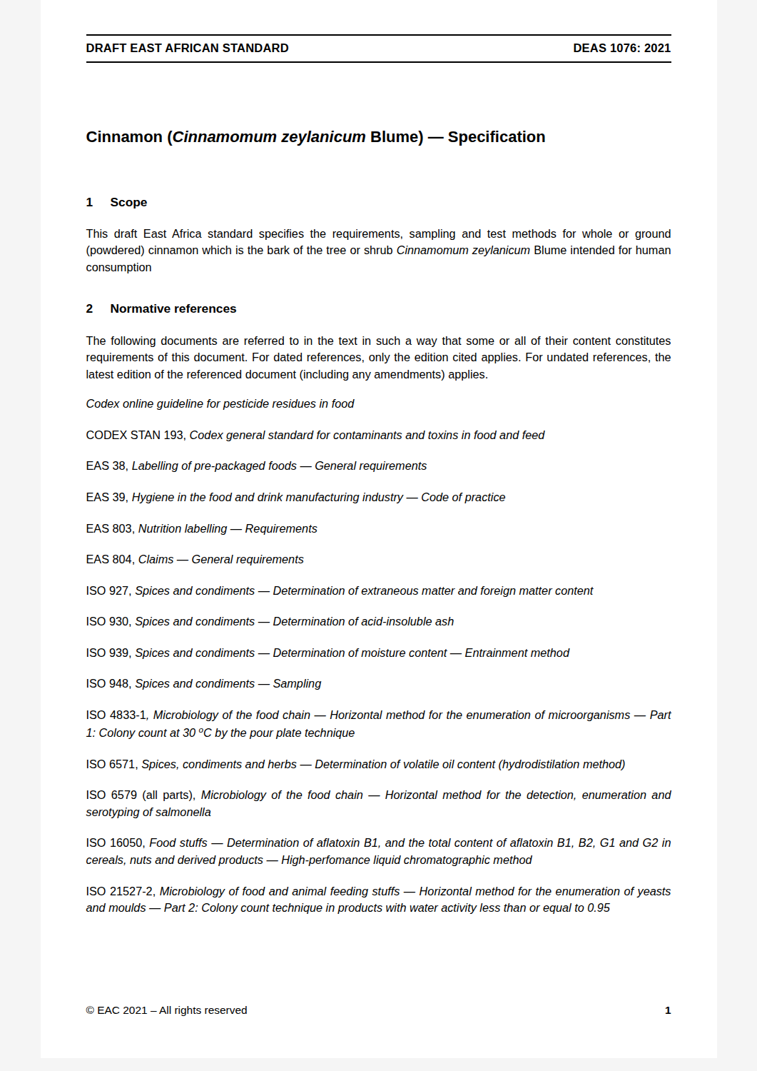DRAFT EAST AFRICAN STANDARD DEAS 1076: 2021
Cinnamon (Cinnamomum zeylanicum Blume) — Specification
1 Scope
This draft East Africa standard specifies the requirements, sampling and test methods for whole or ground (powdered) cinnamon which is the bark of the tree or shrub Cinnamomum zeylanicum Blume intended for human consumption
2 Normative references
The following documents are referred to in the text in such a way that some or all of their content constitutes requirements of this document. For dated references, only the edition cited applies. For undated references, the latest edition of the referenced document (including any amendments) applies.
Codex online guideline for pesticide residues in food
CODEX STAN 193, Codex general standard for contaminants and toxins in food and feed
EAS 38, Labelling of pre-packaged foods — General requirements
EAS 39, Hygiene in the food and drink manufacturing industry — Code of practice
EAS 803, Nutrition labelling — Requirements
EAS 804, Claims — General requirements
ISO 927, Spices and condiments — Determination of extraneous matter and foreign matter content
ISO 930, Spices and condiments — Determination of acid-insoluble ash
ISO 939, Spices and condiments — Determination of moisture content — Entrainment method
ISO 948, Spices and condiments — Sampling
ISO 4833-1, Microbiology of the food chain — Horizontal method for the enumeration of microorganisms — Part 1: Colony count at 30 o C by the pour plate technique
ISO 6571, Spices, condiments and herbs — Determination of volatile oil content (hydrodistilation method)
ISO 6579 (all parts), Microbiology of the food chain — Horizontal method for the detection, enumeration and serotyping of salmonella
ISO 16050, Food stuffs — Determination of aflatoxin B1, and the total content of aflatoxin B1, B2, G1 and G2 in cereals, nuts and derived products — High-perfomance liquid chromatographic method
ISO 21527-2, Microbiology of food and animal feeding stuffs — Horizontal method for the enumeration of yeasts and moulds — Part 2: Colony count technique in products with water activity less than or equal to 0.95
© EAC 2021 – All rights reserved 1